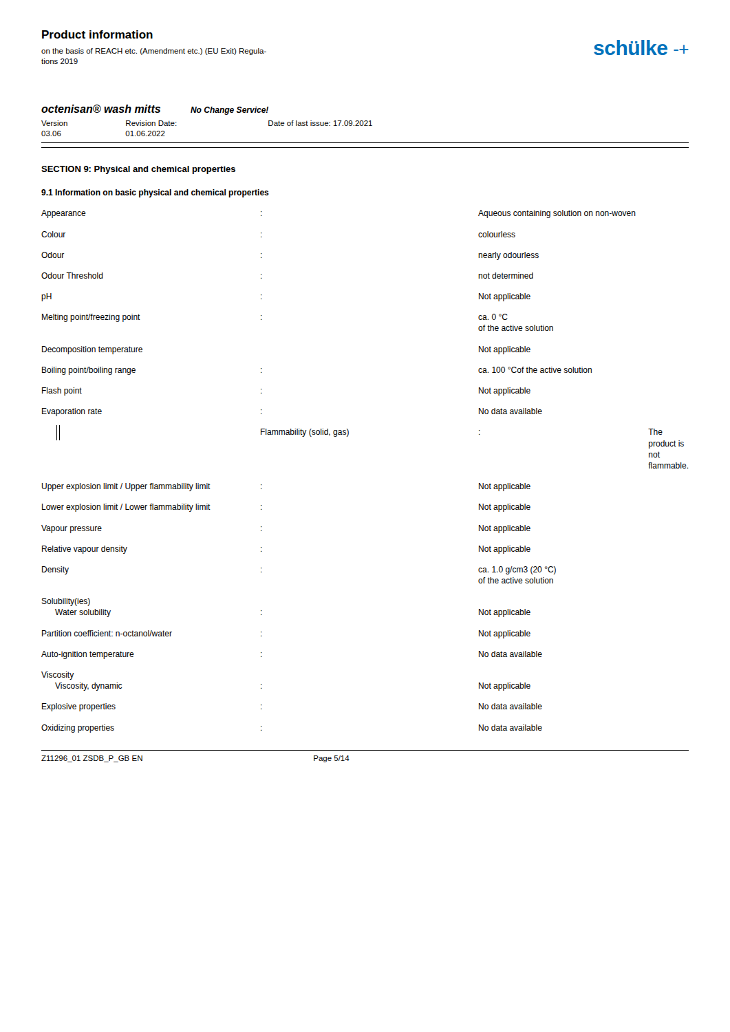Product information
on the basis of REACH etc. (Amendment etc.) (EU Exit) Regula-
tions 2019
schülke -+
octenisan® wash mitts No Change Service!
| Version 03.06 | Revision Date: 01.06.2022 | Date of last issue: 17.09.2021 |
SECTION 9: Physical and chemical properties
9.1 Information on basic physical and chemical properties
| Appearance | : | Aqueous containing solution on non-woven |
| Colour | : | colourless |
| Odour | : | nearly odourless |
| Odour Threshold | : | not determined |
| pH | : | Not applicable |
| Melting point/freezing point | : | ca. 0 °C of the active solution |
| Decomposition temperature | | Not applicable |
| Boiling point/boiling range | : | ca. 100 °Cof the active solution |
| Flash point | : | Not applicable |
| Evaporation rate | : | No data available |
| Flammability (solid, gas) | : | The product is not flammable. |
| Upper explosion limit / Upper flammability limit | : | Not applicable |
| Lower explosion limit / Lower flammability limit | : | Not applicable |
| Vapour pressure | : | Not applicable |
| Relative vapour density | : | Not applicable |
| Density | : | ca. 1.0 g/cm3 (20 °C) of the active solution |
| Solubility(ies) Water solubility | : | Not applicable |
| Partition coefficient: n-octanol/water | : | Not applicable |
| Auto-ignition temperature | : | No data available |
| Viscosity Viscosity, dynamic | : | Not applicable |
| Explosive properties | : | No data available |
| Oxidizing properties | : | No data available |
Z11296_01 ZSDB_P_GB EN Page 5/14